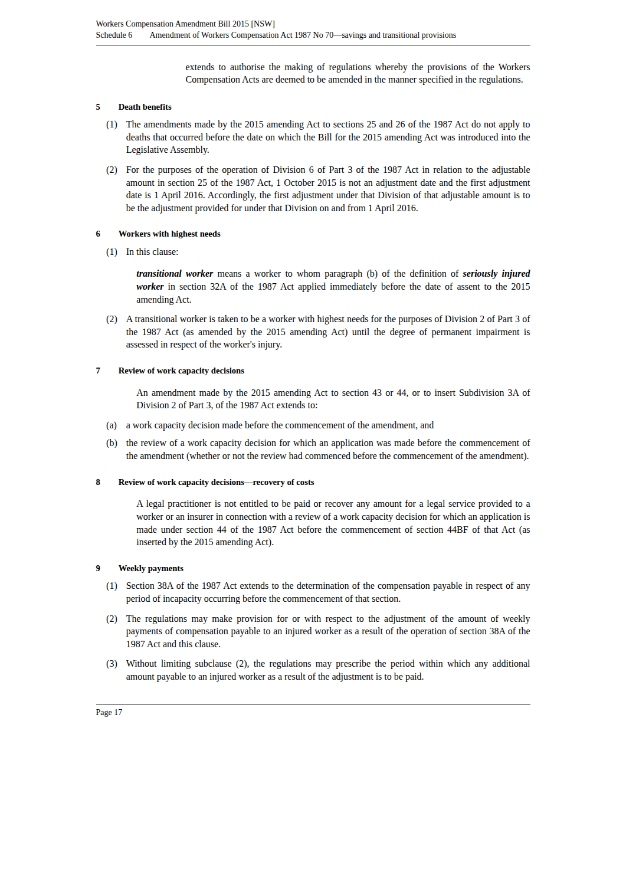Workers Compensation Amendment Bill 2015 [NSW] Schedule 6 Amendment of Workers Compensation Act 1987 No 70—savings and transitional provisions
extends to authorise the making of regulations whereby the provisions of the Workers Compensation Acts are deemed to be amended in the manner specified in the regulations.
5 Death benefits
(1)
The amendments made by the 2015 amending Act to sections 25 and 26 of the 1987 Act do not apply to deaths that occurred before the date on which the Bill for the 2015 amending Act was introduced into the Legislative Assembly.
(2)
For the purposes of the operation of Division 6 of Part 3 of the 1987 Act in relation to the adjustable amount in section 25 of the 1987 Act, 1 October 2015 is not an adjustment date and the first adjustment date is 1 April 2016. Accordingly, the first adjustment under that Division of that adjustable amount is to be the adjustment provided for under that Division on and from 1 April 2016.
6 Workers with highest needs
(1)
In this clause:
transitional worker means a worker to whom paragraph (b) of the definition of seriously injured worker in section 32A of the 1987 Act applied immediately before the date of assent to the 2015 amending Act.
(2)
A transitional worker is taken to be a worker with highest needs for the purposes of Division 2 of Part 3 of the 1987 Act (as amended by the 2015 amending Act) until the degree of permanent impairment is assessed in respect of the worker's injury.
7 Review of work capacity decisions
An amendment made by the 2015 amending Act to section 43 or 44, or to insert Subdivision 3A of Division 2 of Part 3, of the 1987 Act extends to:
(a)
a work capacity decision made before the commencement of the amendment, and
(b)
the review of a work capacity decision for which an application was made before the commencement of the amendment (whether or not the review had commenced before the commencement of the amendment).
8 Review of work capacity decisions—recovery of costs
A legal practitioner is not entitled to be paid or recover any amount for a legal service provided to a worker or an insurer in connection with a review of a work capacity decision for which an application is made under section 44 of the 1987 Act before the commencement of section 44BF of that Act (as inserted by the 2015 amending Act).
9 Weekly payments
(1)
Section 38A of the 1987 Act extends to the determination of the compensation payable in respect of any period of incapacity occurring before the commencement of that section.
(2)
The regulations may make provision for or with respect to the adjustment of the amount of weekly payments of compensation payable to an injured worker as a result of the operation of section 38A of the 1987 Act and this clause.
(3)
Without limiting subclause (2), the regulations may prescribe the period within which any additional amount payable to an injured worker as a result of the adjustment is to be paid.
Page 17